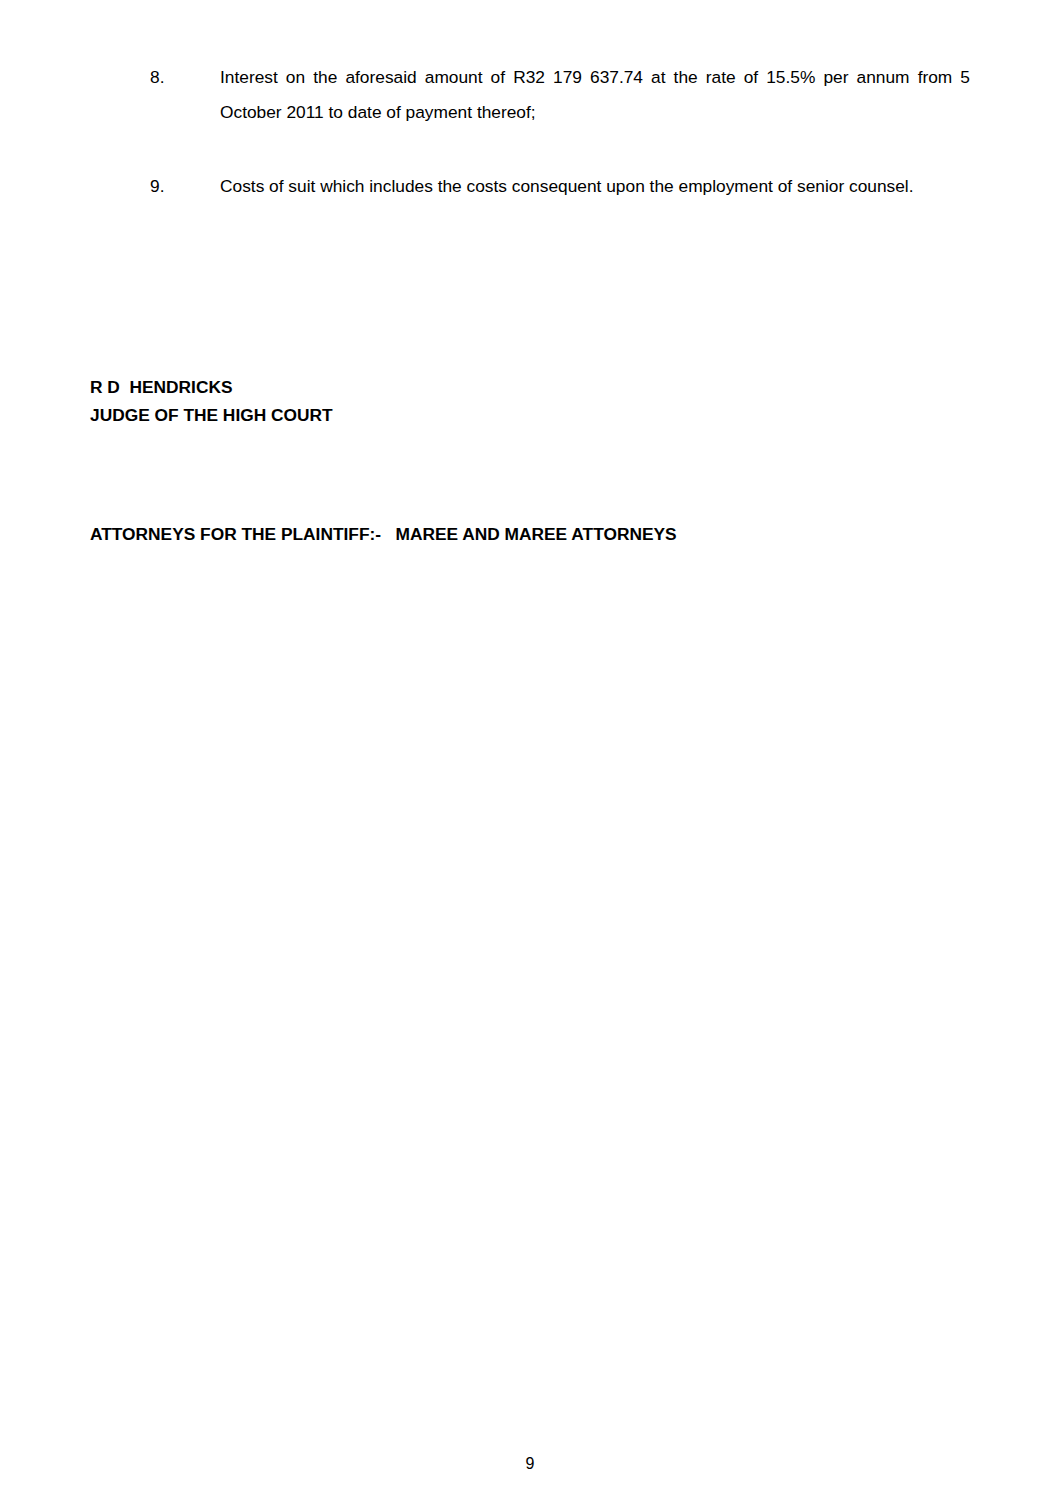8. Interest on the aforesaid amount of R32 179 637.74 at the rate of 15.5% per annum from 5 October 2011 to date of payment thereof;
9. Costs of suit which includes the costs consequent upon the employment of senior counsel.
R D HENDRICKS
JUDGE OF THE HIGH COURT
ATTORNEYS FOR THE PLAINTIFF:- MAREE AND MAREE ATTORNEYS
9